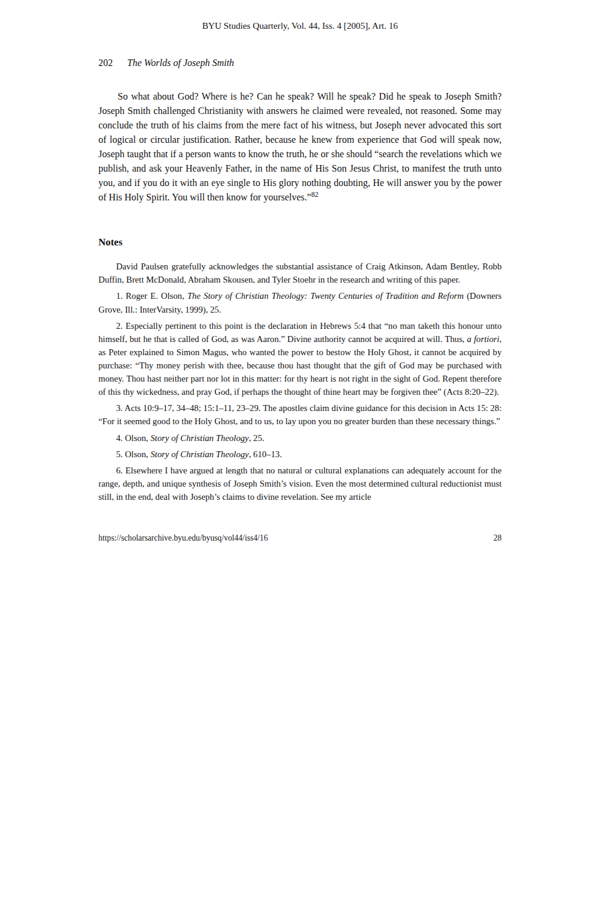BYU Studies Quarterly, Vol. 44, Iss. 4 [2005], Art. 16
202 The Worlds of Joseph Smith
So what about God? Where is he? Can he speak? Will he speak? Did he speak to Joseph Smith? Joseph Smith challenged Christianity with answers he claimed were revealed, not reasoned. Some may conclude the truth of his claims from the mere fact of his witness, but Joseph never advocated this sort of logical or circular justification. Rather, because he knew from experience that God will speak now, Joseph taught that if a person wants to know the truth, he or she should “search the revelations which we publish, and ask your Heavenly Father, in the name of His Son Jesus Christ, to manifest the truth unto you, and if you do it with an eye single to His glory nothing doubting, He will answer you by the power of His Holy Spirit. You will then know for yourselves.”82
Notes
David Paulsen gratefully acknowledges the substantial assistance of Craig Atkinson, Adam Bentley, Robb Duffin, Brett McDonald, Abraham Skousen, and Tyler Stoehr in the research and writing of this paper.
1. Roger E. Olson, The Story of Christian Theology: Twenty Centuries of Tradition and Reform (Downers Grove, Ill.: InterVarsity, 1999), 25.
2. Especially pertinent to this point is the declaration in Hebrews 5:4 that “no man taketh this honour unto himself, but he that is called of God, as was Aaron.” Divine authority cannot be acquired at will. Thus, a fortiori, as Peter explained to Simon Magus, who wanted the power to bestow the Holy Ghost, it cannot be acquired by purchase: “Thy money perish with thee, because thou hast thought that the gift of God may be purchased with money. Thou hast neither part nor lot in this matter: for thy heart is not right in the sight of God. Repent therefore of this thy wickedness, and pray God, if perhaps the thought of thine heart may be forgiven thee” (Acts 8:20–22).
3. Acts 10:9–17, 34–48; 15:1–11, 23–29. The apostles claim divine guidance for this decision in Acts 15: 28: “For it seemed good to the Holy Ghost, and to us, to lay upon you no greater burden than these necessary things.”
4. Olson, Story of Christian Theology, 25.
5. Olson, Story of Christian Theology, 610–13.
6. Elsewhere I have argued at length that no natural or cultural explanations can adequately account for the range, depth, and unique synthesis of Joseph Smith’s vision. Even the most determined cultural reductionist must still, in the end, deal with Joseph’s claims to divine revelation. See my article
https://scholarsarchive.byu.edu/byusq/vol44/iss4/16 28